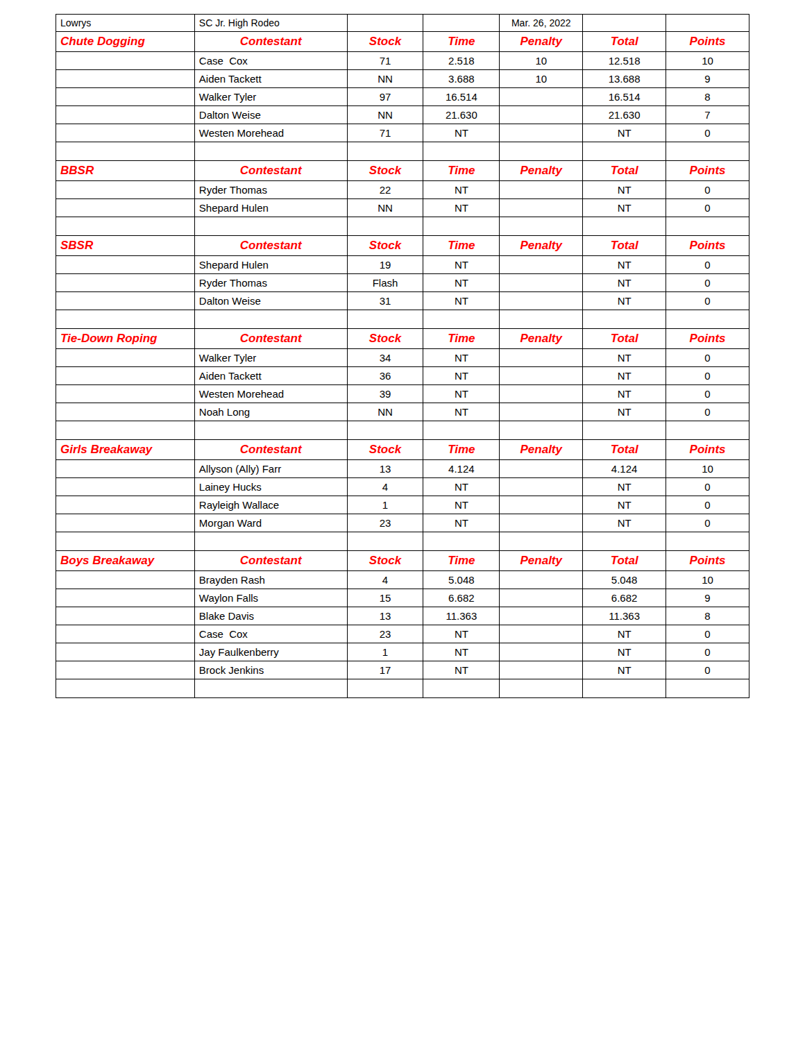| Lowrys | SC Jr. High Rodeo | | | Mar. 26, 2022 | | |
| Chute Dogging | Contestant | Stock | Time | Penalty | Total | Points |
| | Case Cox | 71 | 2.518 | 10 | 12.518 | 10 |
| | Aiden Tackett | NN | 3.688 | 10 | 13.688 | 9 |
| | Walker Tyler | 97 | 16.514 | | 16.514 | 8 |
| | Dalton Weise | NN | 21.630 | | 21.630 | 7 |
| | Westen Morehead | 71 | NT | | NT | 0 |
| BBSR | Contestant | Stock | Time | Penalty | Total | Points |
| | Ryder Thomas | 22 | NT | | NT | 0 |
| | Shepard Hulen | NN | NT | | NT | 0 |
| SBSR | Contestant | Stock | Time | Penalty | Total | Points |
| | Shepard Hulen | 19 | NT | | NT | 0 |
| | Ryder Thomas | Flash | NT | | NT | 0 |
| | Dalton Weise | 31 | NT | | NT | 0 |
| Tie-Down Roping | Contestant | Stock | Time | Penalty | Total | Points |
| | Walker Tyler | 34 | NT | | NT | 0 |
| | Aiden Tackett | 36 | NT | | NT | 0 |
| | Westen Morehead | 39 | NT | | NT | 0 |
| | Noah Long | NN | NT | | NT | 0 |
| Girls Breakaway | Contestant | Stock | Time | Penalty | Total | Points |
| | Allyson (Ally) Farr | 13 | 4.124 | | 4.124 | 10 |
| | Lainey Hucks | 4 | NT | | NT | 0 |
| | Rayleigh Wallace | 1 | NT | | NT | 0 |
| | Morgan Ward | 23 | NT | | NT | 0 |
| Boys Breakaway | Contestant | Stock | Time | Penalty | Total | Points |
| | Brayden Rash | 4 | 5.048 | | 5.048 | 10 |
| | Waylon Falls | 15 | 6.682 | | 6.682 | 9 |
| | Blake Davis | 13 | 11.363 | | 11.363 | 8 |
| | Case Cox | 23 | NT | | NT | 0 |
| | Jay Faulkenberry | 1 | NT | | NT | 0 |
| | Brock Jenkins | 17 | NT | | NT | 0 |